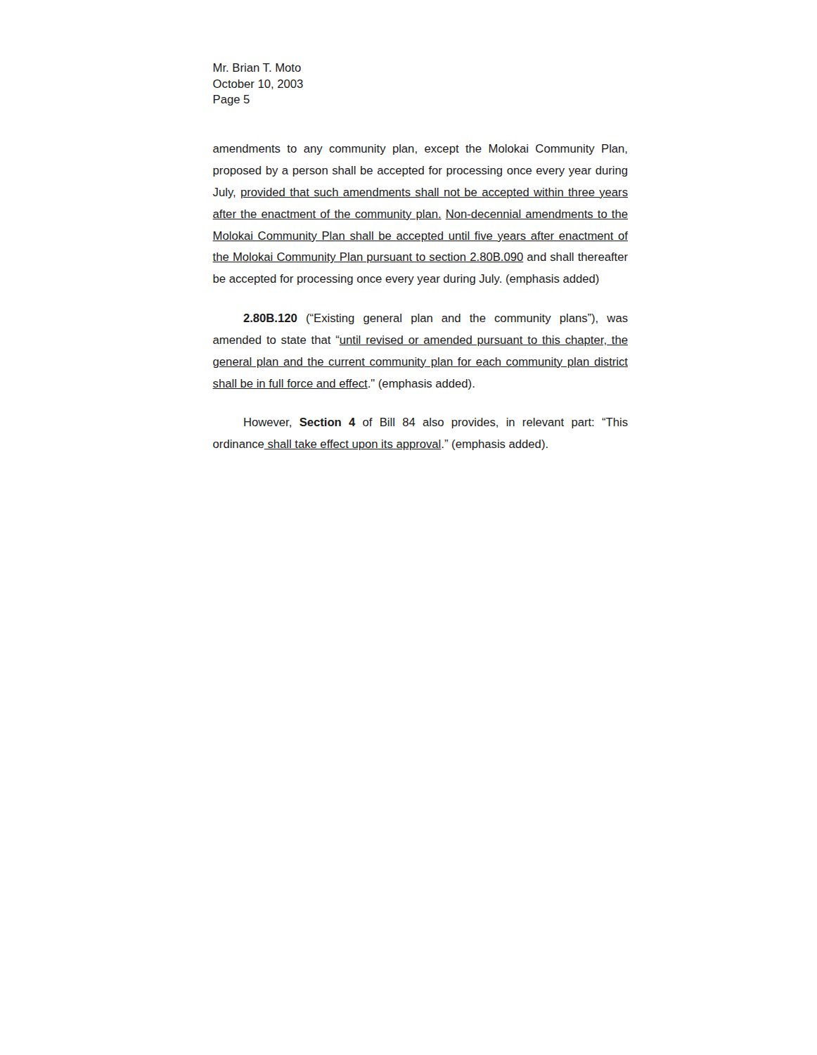Mr. Brian T. Moto
October 10, 2003
Page 5
amendments to any community plan, except the Molokai Community Plan, proposed by a person shall be accepted for processing once every year during July, provided that such amendments shall not be accepted within three years after the enactment of the community plan. Non-decennial amendments to the Molokai Community Plan shall be accepted until five years after enactment of the Molokai Community Plan pursuant to section 2.80B.090 and shall thereafter be accepted for processing once every year during July. (emphasis added)
2.80B.120 (“Existing general plan and the community plans”), was amended to state that “until revised or amended pursuant to this chapter, the general plan and the current community plan for each community plan district shall be in full force and effect." (emphasis added).
However, Section 4 of Bill 84 also provides, in relevant part: “This ordinance shall take effect upon its approval.” (emphasis added).